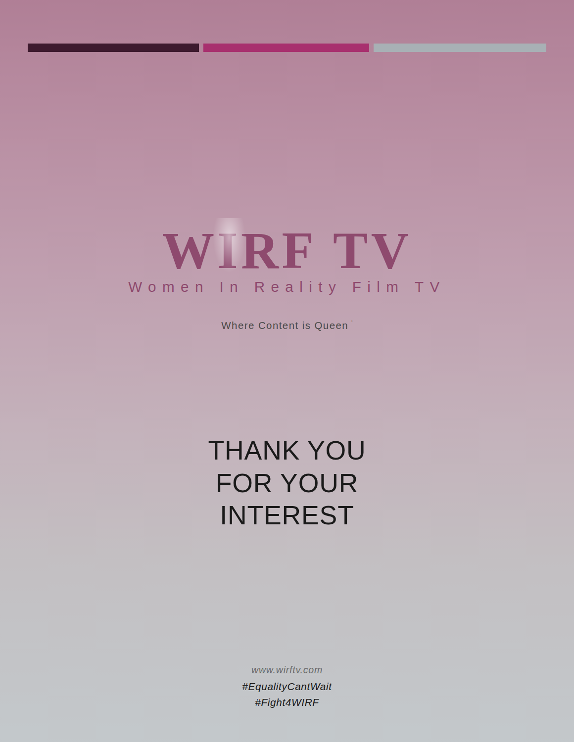WIRF TV
Women In Reality Film TV
Where Content is Queen’
THANK YOU
FOR YOUR
INTEREST
www.wirftv.com
#EqualityCantWait #Fight4WIRF